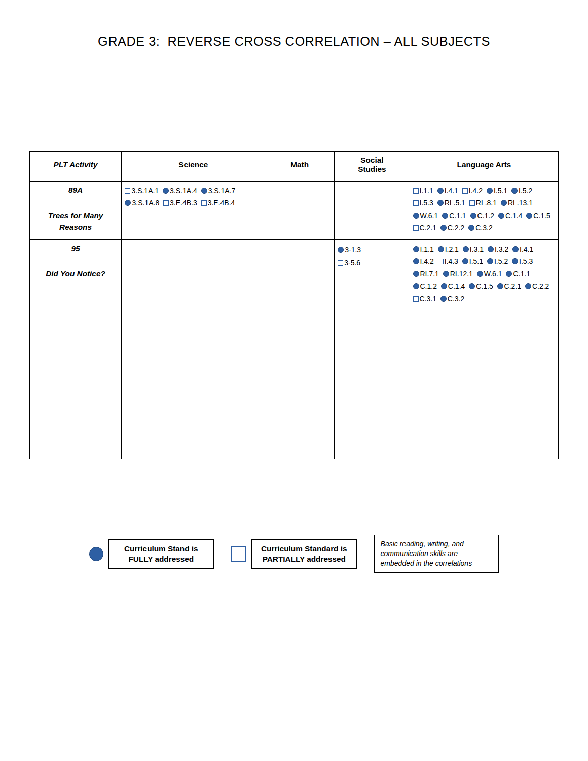GRADE 3: REVERSE CROSS CORRELATION – ALL SUBJECTS
| PLT Activity | Science | Math | Social Studies | Language Arts |
| --- | --- | --- | --- | --- |
| 89A Trees for Many Reasons | 3.S.1A.1 3.S.1A.4 3.S.1A.7 3.S.1A.8 3.E.4B.3 3.E.4B.4 | | | I.1.1 I.4.1 I.4.2 I.5.1 I.5.2 I.5.3 RL.5.1 RL.8.1 RL.13.1 W.6.1 C.1.1 C.1.2 C.1.4 C.1.5 C.2.1 C.2.2 C.3.2 |
| 95 Did You Notice? | | | 3-1.3 3-5.6 | I.1.1 I.2.1 I.3.1 I.3.2 I.4.1 I.4.2 I.4.3 I.5.1 I.5.2 I.5.3 RI.7.1 RI.12.1 W.6.1 C.1.1 C.1.2 C.1.4 C.1.5 C.2.1 C.2.2 C.3.1 C.3.2 |
Curriculum Stand is
FULLY addressed
Curriculum Standard is
PARTIALLY addressed
Basic reading, writing, and communication skills are embedded in the correlations